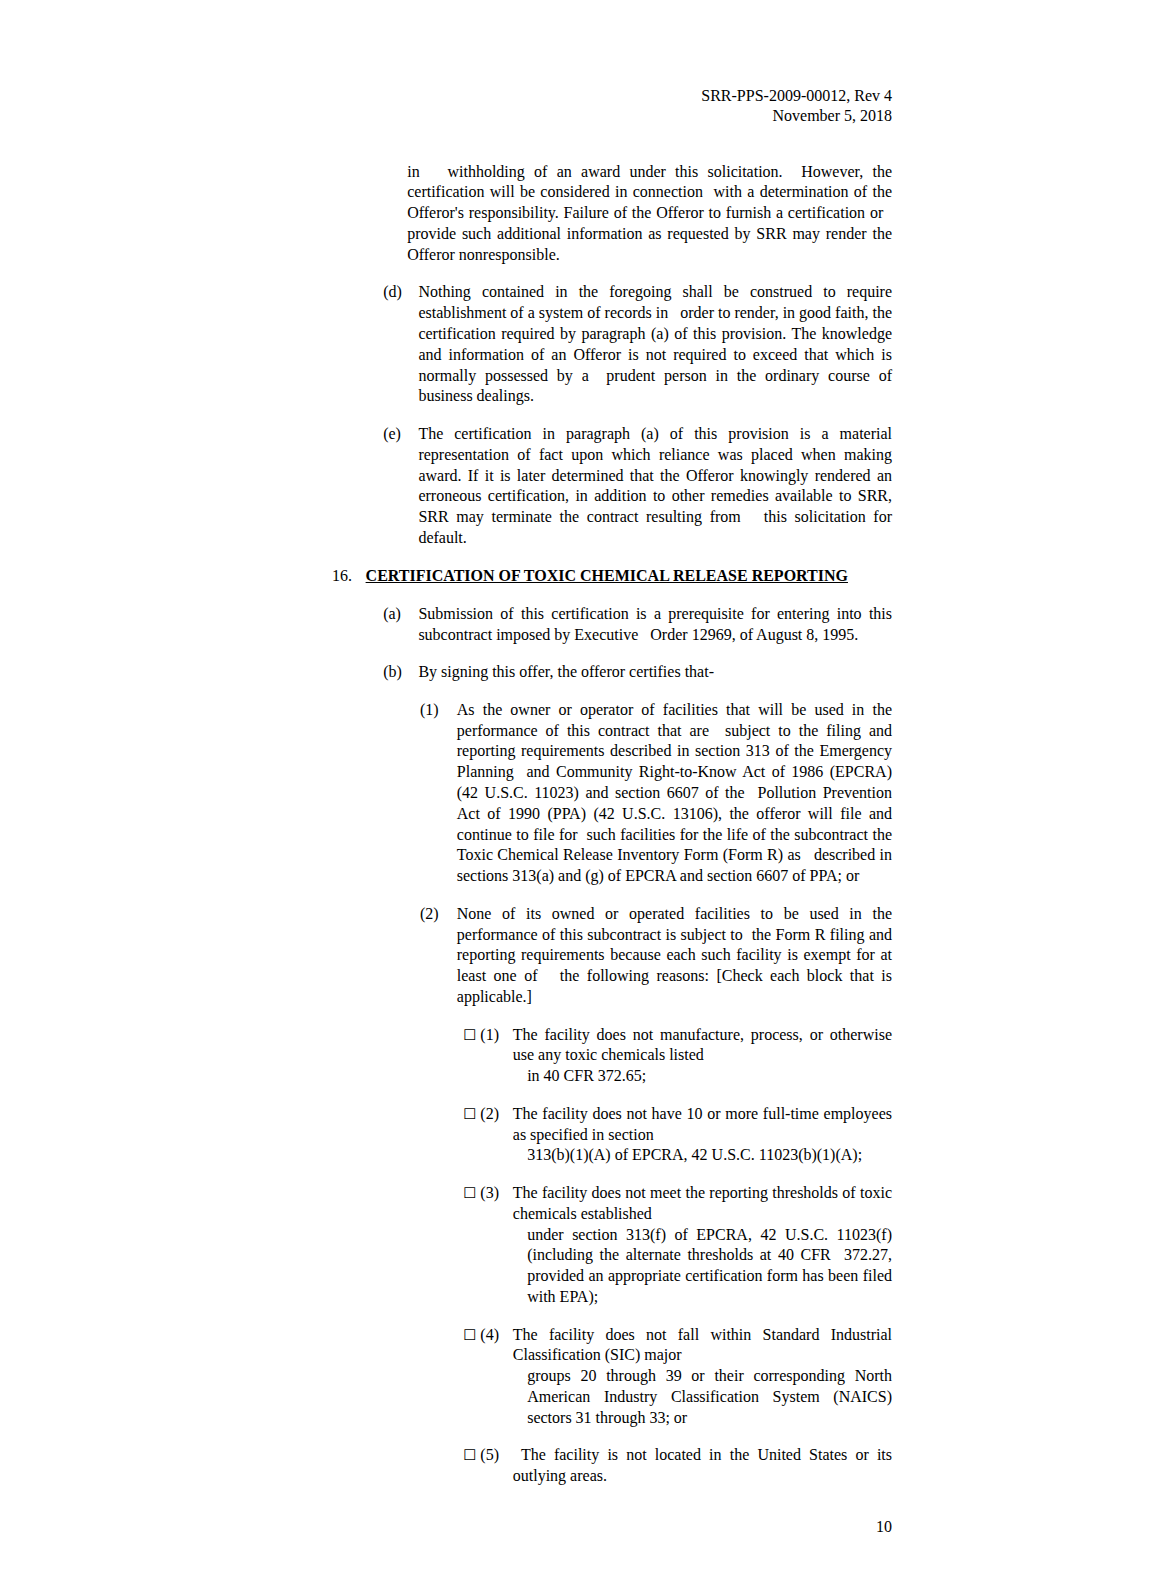SRR-PPS-2009-00012, Rev 4
November 5, 2018
in withholding of an award under this solicitation. However, the certification will be considered in connection with a determination of the Offeror's responsibility. Failure of the Offeror to furnish a certification or provide such additional information as requested by SRR may render the Offeror nonresponsible.
(d) Nothing contained in the foregoing shall be construed to require establishment of a system of records in order to render, in good faith, the certification required by paragraph (a) of this provision. The knowledge and information of an Offeror is not required to exceed that which is normally possessed by a prudent person in the ordinary course of business dealings.
(e) The certification in paragraph (a) of this provision is a material representation of fact upon which reliance was placed when making award. If it is later determined that the Offeror knowingly rendered an erroneous certification, in addition to other remedies available to SRR, SRR may terminate the contract resulting from this solicitation for default.
16. CERTIFICATION OF TOXIC CHEMICAL RELEASE REPORTING
(a) Submission of this certification is a prerequisite for entering into this subcontract imposed by Executive Order 12969, of August 8, 1995.
(b) By signing this offer, the offeror certifies that-
(1) As the owner or operator of facilities that will be used in the performance of this contract that are subject to the filing and reporting requirements described in section 313 of the Emergency Planning and Community Right-to-Know Act of 1986 (EPCRA) (42 U.S.C. 11023) and section 6607 of the Pollution Prevention Act of 1990 (PPA) (42 U.S.C. 13106), the offeror will file and continue to file for such facilities for the life of the subcontract the Toxic Chemical Release Inventory Form (Form R) as described in sections 313(a) and (g) of EPCRA and section 6607 of PPA; or
(2) None of its owned or operated facilities to be used in the performance of this subcontract is subject to the Form R filing and reporting requirements because each such facility is exempt for at least one of the following reasons: [Check each block that is applicable.]
☐ (1) The facility does not manufacture, process, or otherwise use any toxic chemicals listedin 40 CFR 372.65;
☐ (2) The facility does not have 10 or more full-time employees as specified in section313(b)(1)(A) of EPCRA, 42 U.S.C. 11023(b)(1)(A);
☐ (3) The facility does not meet the reporting thresholds of toxic chemicals establishedunder section 313(f) of EPCRA, 42 U.S.C. 11023(f) (including the alternate thresholds at 40 CFR 372.27, provided an appropriate certification form has been filed with EPA);
☐ (4) The facility does not fall within Standard Industrial Classification (SIC) majorgroups 20 through 39 or their corresponding North American Industry Classification System (NAICS) sectors 31 through 33; or
☐ (5) The facility is not located in the United States or its outlying areas.
10